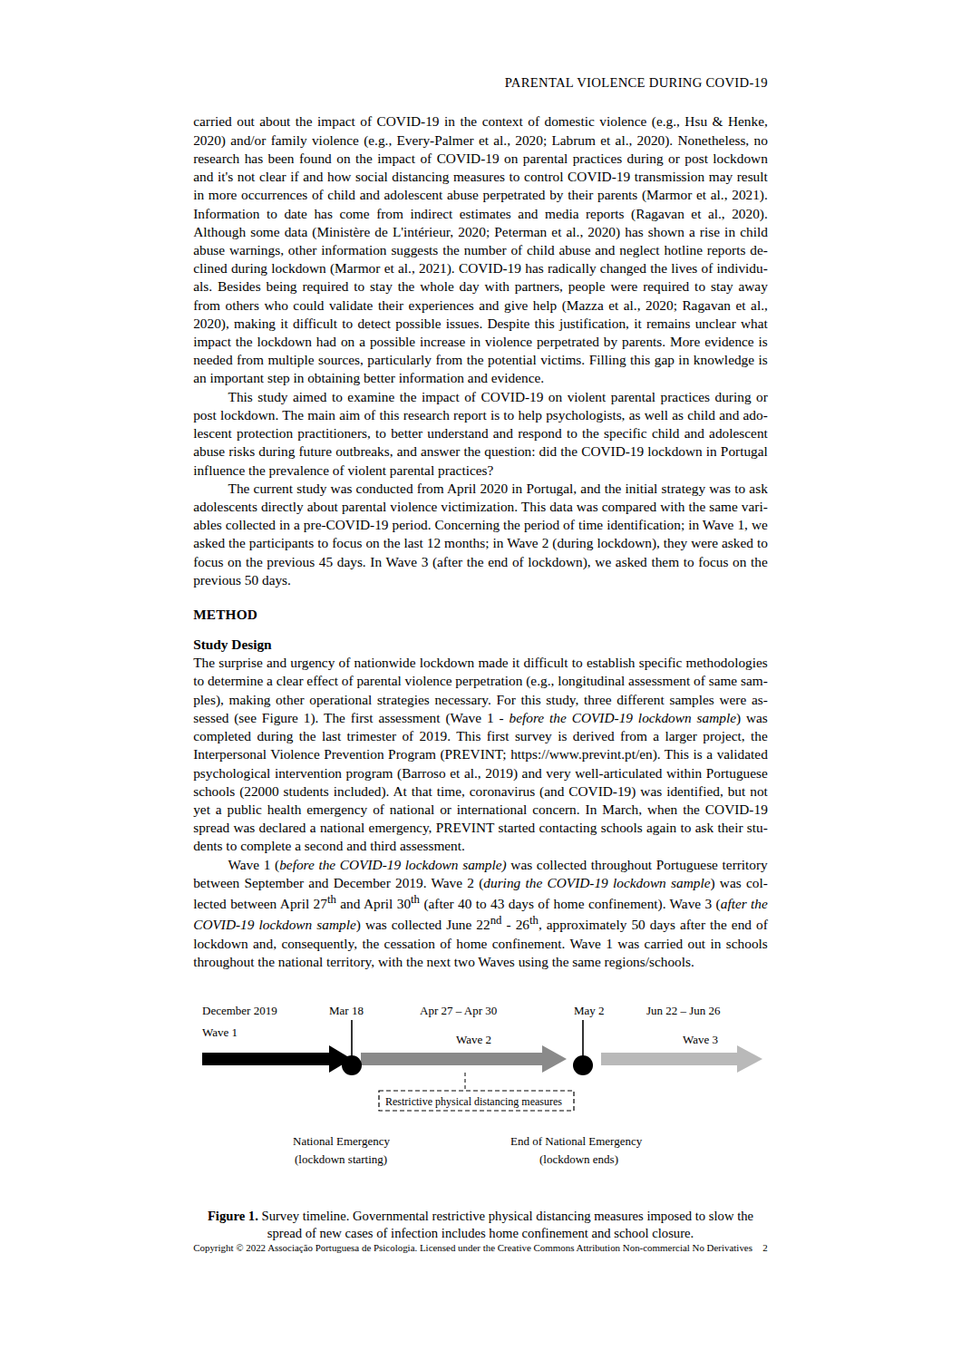PARENTAL VIOLENCE DURING COVID-19
carried out about the impact of COVID-19 in the context of domestic violence (e.g., Hsu & Henke, 2020) and/or family violence (e.g., Every-Palmer et al., 2020; Labrum et al., 2020). Nonetheless, no research has been found on the impact of COVID-19 on parental practices during or post lockdown and it's not clear if and how social distancing measures to control COVID-19 transmission may result in more occurrences of child and adolescent abuse perpetrated by their parents (Marmor et al., 2021). Information to date has come from indirect estimates and media reports (Ragavan et al., 2020). Although some data (Ministère de L'intérieur, 2020; Peterman et al., 2020) has shown a rise in child abuse warnings, other information suggests the number of child abuse and neglect hotline reports declined during lockdown (Marmor et al., 2021). COVID-19 has radically changed the lives of individuals. Besides being required to stay the whole day with partners, people were required to stay away from others who could validate their experiences and give help (Mazza et al., 2020; Ragavan et al., 2020), making it difficult to detect possible issues. Despite this justification, it remains unclear what impact the lockdown had on a possible increase in violence perpetrated by parents. More evidence is needed from multiple sources, particularly from the potential victims. Filling this gap in knowledge is an important step in obtaining better information and evidence.
This study aimed to examine the impact of COVID-19 on violent parental practices during or post lockdown. The main aim of this research report is to help psychologists, as well as child and adolescent protection practitioners, to better understand and respond to the specific child and adolescent abuse risks during future outbreaks, and answer the question: did the COVID-19 lockdown in Portugal influence the prevalence of violent parental practices?
The current study was conducted from April 2020 in Portugal, and the initial strategy was to ask adolescents directly about parental violence victimization. This data was compared with the same variables collected in a pre-COVID-19 period. Concerning the period of time identification; in Wave 1, we asked the participants to focus on the last 12 months; in Wave 2 (during lockdown), they were asked to focus on the previous 45 days. In Wave 3 (after the end of lockdown), we asked them to focus on the previous 50 days.
METHOD
Study Design
The surprise and urgency of nationwide lockdown made it difficult to establish specific methodologies to determine a clear effect of parental violence perpetration (e.g., longitudinal assessment of same samples), making other operational strategies necessary. For this study, three different samples were assessed (see Figure 1). The first assessment (Wave 1 - before the COVID-19 lockdown sample) was completed during the last trimester of 2019. This first survey is derived from a larger project, the Interpersonal Violence Prevention Program (PREVINT; https://www.prevint.pt/en). This is a validated psychological intervention program (Barroso et al., 2019) and very well-articulated within Portuguese schools (22000 students included). At that time, coronavirus (and COVID-19) was identified, but not yet a public health emergency of national or international concern. In March, when the COVID-19 spread was declared a national emergency, PREVINT started contacting schools again to ask their students to complete a second and third assessment.
Wave 1 (before the COVID-19 lockdown sample) was collected throughout Portuguese territory between September and December 2019. Wave 2 (during the COVID-19 lockdown sample) was collected between April 27th and April 30th (after 40 to 43 days of home confinement). Wave 3 (after the COVID-19 lockdown sample) was collected June 22nd - 26th, approximately 50 days after the end of lockdown and, consequently, the cessation of home confinement. Wave 1 was carried out in schools throughout the national territory, with the next two Waves using the same regions/schools.
December 2019 Mar 18 Apr 27 – Apr 30 May 2 Jun 22 – Jun 26 Wave 1 Wave 2 Wave 3 Restrictive physical distancing measures National Emergency (lockdown starting) End of National Emergency (lockdown ends)
Figure 1. Survey timeline. Governmental restrictive physical distancing measures imposed to slow the spread of new cases of infection includes home confinement and school closure.
2 Copyright © 2022 Associação Portuguesa de Psicologia. Licensed under the Creative Commons Attribution Non-commercial No Derivatives